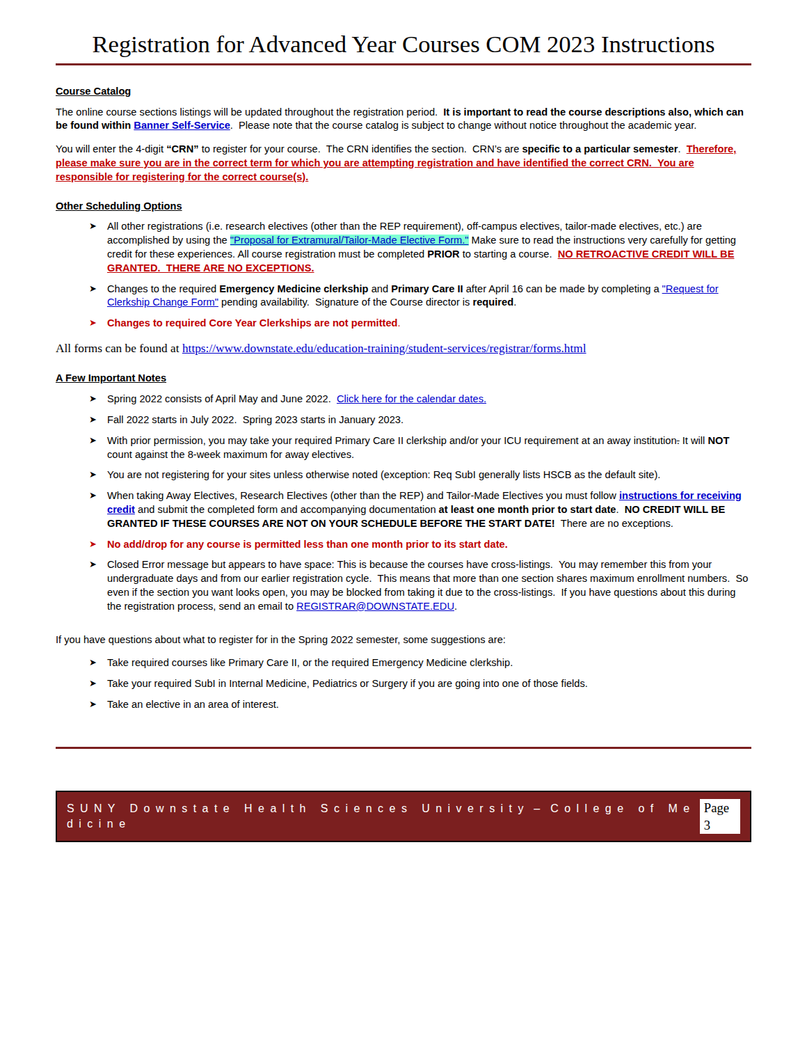Registration for Advanced Year Courses COM 2023 Instructions
Course Catalog
The online course sections listings will be updated throughout the registration period. It is important to read the course descriptions also, which can be found within Banner Self-Service. Please note that the course catalog is subject to change without notice throughout the academic year.
You will enter the 4-digit “CRN” to register for your course. The CRN identifies the section. CRN’s are specific to a particular semester. Therefore, please make sure you are in the correct term for which you are attempting registration and have identified the correct CRN. You are responsible for registering for the correct course(s).
Other Scheduling Options
All other registrations (i.e. research electives (other than the REP requirement), off-campus electives, tailor-made electives, etc.) are accomplished by using the "Proposal for Extramural/Tailor-Made Elective Form." Make sure to read the instructions very carefully for getting credit for these experiences. All course registration must be completed PRIOR to starting a course. NO RETROACTIVE CREDIT WILL BE GRANTED. THERE ARE NO EXCEPTIONS.
Changes to the required Emergency Medicine clerkship and Primary Care II after April 16 can be made by completing a "Request for Clerkship Change Form" pending availability. Signature of the Course director is required.
Changes to required Core Year Clerkships are not permitted.
All forms can be found at https://www.downstate.edu/education-training/student-services/registrar/forms.html
A Few Important Notes
Spring 2022 consists of April May and June 2022. Click here for the calendar dates.
Fall 2022 starts in July 2022. Spring 2023 starts in January 2023.
With prior permission, you may take your required Primary Care II clerkship and/or your ICU requirement at an away institution. It will NOT count against the 8-week maximum for away electives.
You are not registering for your sites unless otherwise noted (exception: Req SubI generally lists HSCB as the default site).
When taking Away Electives, Research Electives (other than the REP) and Tailor-Made Electives you must follow instructions for receiving credit and submit the completed form and accompanying documentation at least one month prior to start date. NO CREDIT WILL BE GRANTED IF THESE COURSES ARE NOT ON YOUR SCHEDULE BEFORE THE START DATE! There are no exceptions.
No add/drop for any course is permitted less than one month prior to its start date.
Closed Error message but appears to have space: This is because the courses have cross-listings. You may remember this from your undergraduate days and from our earlier registration cycle. This means that more than one section shares maximum enrollment numbers. So even if the section you want looks open, you may be blocked from taking it due to the cross-listings. If you have questions about this during the registration process, send an email to REGISTRAR@DOWNSTATE.EDU.
If you have questions about what to register for in the Spring 2022 semester, some suggestions are:
Take required courses like Primary Care II, or the required Emergency Medicine clerkship.
Take your required SubI in Internal Medicine, Pediatrics or Surgery if you are going into one of those fields.
Take an elective in an area of interest.
S U N Y D o w n s t a t e H e a l t h S c i e n c e s U n i v e r s i t y – C o l l e g e o f M e d i c i n e Page 3